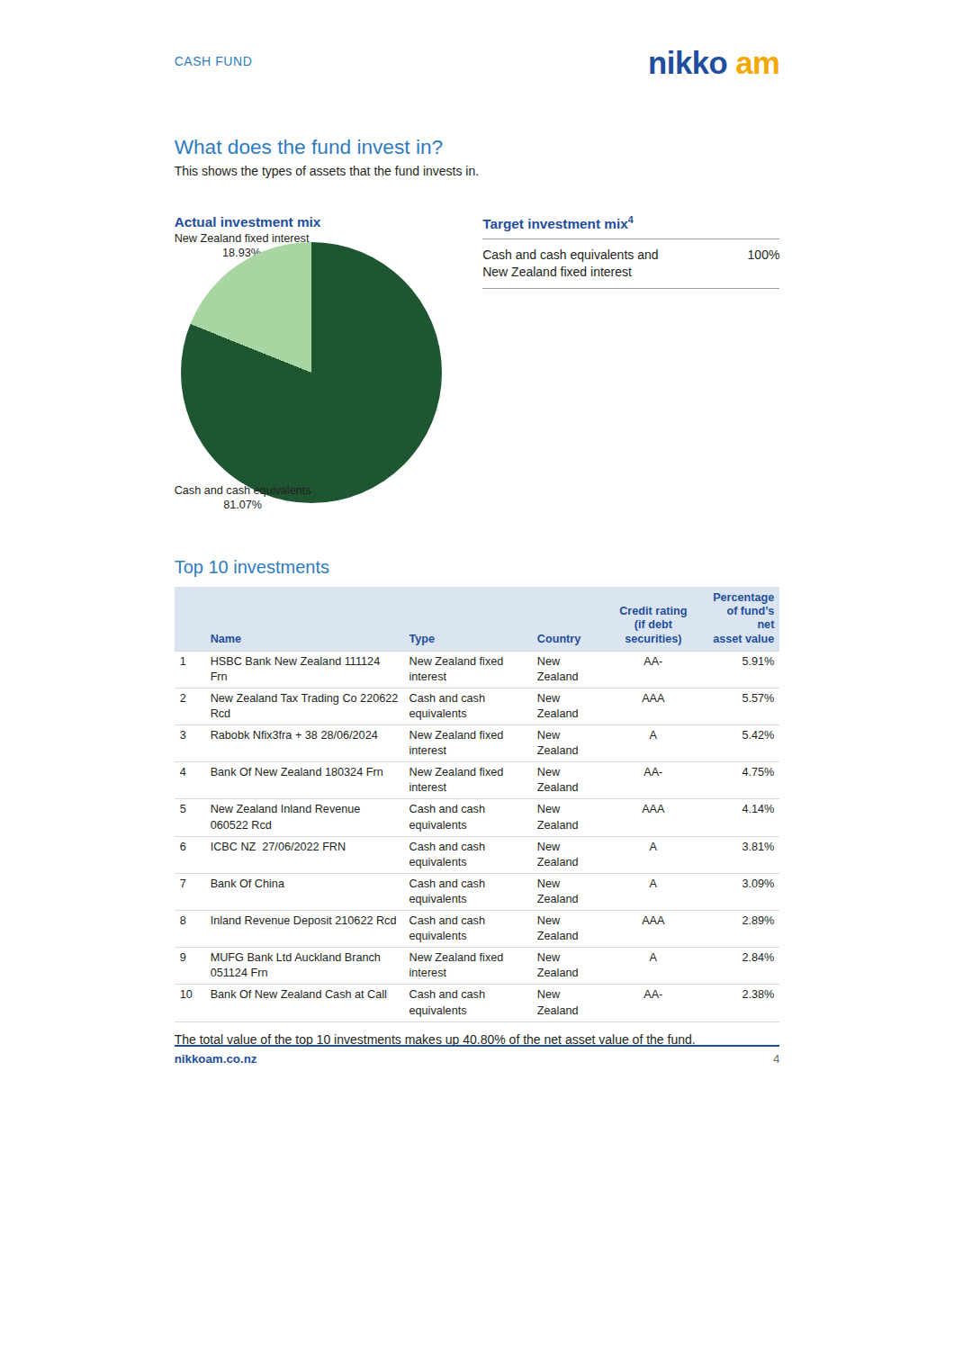CASH FUND
nikko am
What does the fund invest in?
This shows the types of assets that the fund invests in.
Actual investment mix
New Zealand fixed interest
18.93%
Cash and cash equivalents
81.07%
| Target investment mix 4 |
| --- |
| Cash and cash equivalents and New Zealand fixed interest | 100% |
Top 10 investments
| | Name | Type | Country | Credit rating (if debt securities) | Percentage of fund’s net asset value |
| --- | --- | --- | --- | --- | --- |
| 1 | HSBC Bank New Zealand 111124 Frn | New Zealand fixed interest | New Zealand | AA- | 5.91% |
| 2 | New Zealand Tax Trading Co 220622 Rcd | Cash and cash equivalents | New Zealand | AAA | 5.57% |
| 3 | Rabobk Nfix3fra + 38 28/06/2024 | New Zealand fixed interest | New Zealand | A | 5.42% |
| 4 | Bank Of New Zealand 180324 Frn | New Zealand fixed interest | New Zealand | AA- | 4.75% |
| 5 | New Zealand Inland Revenue 060522 Rcd | Cash and cash equivalents | New Zealand | AAA | 4.14% |
| 6 | ICBC NZ 27/06/2022 FRN | Cash and cash equivalents | New Zealand | A | 3.81% |
| 7 | Bank Of China | Cash and cash equivalents | New Zealand | A | 3.09% |
| 8 | Inland Revenue Deposit 210622 Rcd | Cash and cash equivalents | New Zealand | AAA | 2.89% |
| 9 | MUFG Bank Ltd Auckland Branch 051124 Frn | New Zealand fixed interest | New Zealand | A | 2.84% |
| 10 | Bank Of New Zealand Cash at Call | Cash and cash equivalents | New Zealand | AA- | 2.38% |
The total value of the top 10 investments makes up 40.80% of the net asset value of the fund.
nikkoam.co.nz
4